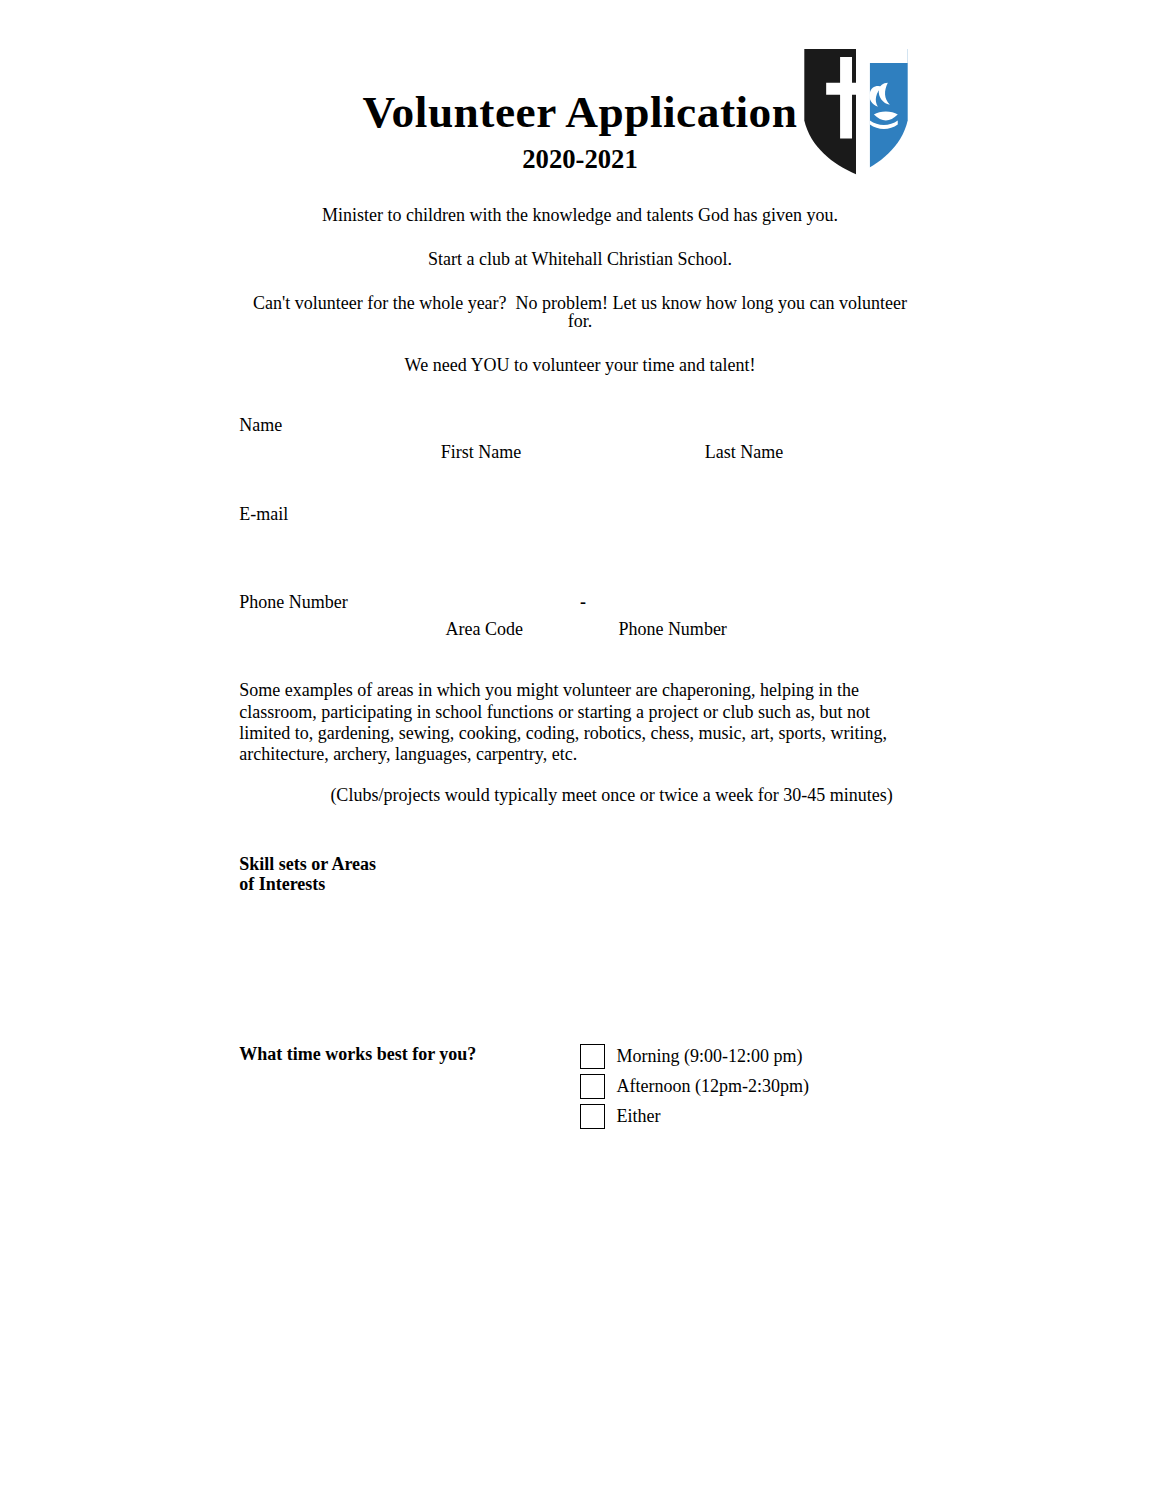Volunteer Application
2020-2021
Minister to children with the knowledge and talents God has given you.
Start a club at Whitehall Christian School.
Can't volunteer for the whole year? No problem! Let us know how long you can volunteer for.
We need YOU to volunteer your time and talent!
Name
First Name Last Name
E-mail
Phone Number -
Area Code Phone Number
Some examples of areas in which you might volunteer are chaperoning, helping in the classroom, participating in school functions or starting a project or club such as, but not limited to, gardening, sewing, cooking, coding, robotics, chess, music, art, sports, writing, architecture, archery, languages, carpentry, etc. (Clubs/projects would typically meet once or twice a week for 30-45 minutes)
Skill sets or Areas
of Interests
What time works best for you?
Morning (9:00-12:00 pm)
Afternoon (12pm-2:30pm)
Either